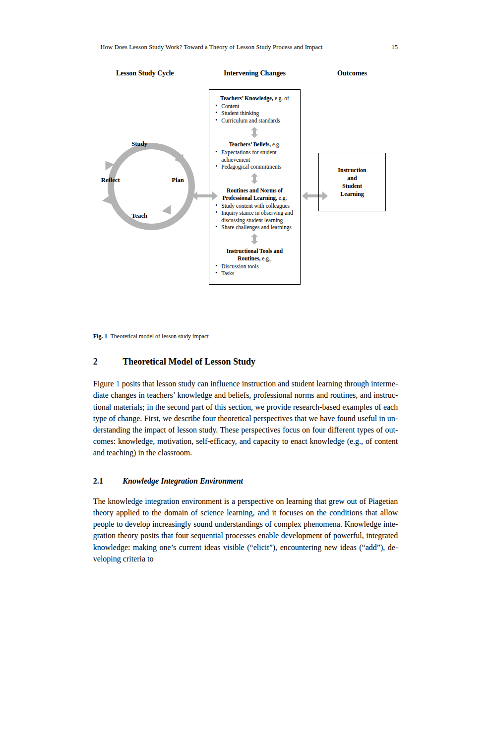How Does Lesson Study Work? Toward a Theory of Lesson Study Process and Impact 15
Lesson Study Cycle
Intervening Changes
Outcomes
Study
Plan
Teach
Reflect
Teachers’ Knowledge, e.g. of
Content
Student thinking
Curriculum and standards
Teachers’ Beliefs, e.g.
Expectations for student achievement
Pedagogical commitments
Routines and Norms of
Professional Learning, e.g.
Study content with colleagues
Inquiry stance in observing and discussing student learning
Share challenges and learnings
Instructional Tools and
Routines, e.g.,
Discussion tools
Tasks
Instruction
and
Student
Learning
Fig. 1 Theoretical model of lesson study impact
2 Theoretical Model of Lesson Study
Figure 1 posits that lesson study can influence instruction and student learning through intermediate changes in teachers’ knowledge and beliefs, professional norms and routines, and instructional materials; in the second part of this section, we provide research-based examples of each type of change. First, we describe four theoretical perspectives that we have found useful in understanding the impact of lesson study. These perspectives focus on four different types of outcomes: knowledge, motivation, self-efficacy, and capacity to enact knowledge (e.g., of content and teaching) in the classroom.
2.1 Knowledge Integration Environment
The knowledge integration environment is a perspective on learning that grew out of Piagetian theory applied to the domain of science learning, and it focuses on the conditions that allow people to develop increasingly sound understandings of complex phenomena. Knowledge integration theory posits that four sequential processes enable development of powerful, integrated knowledge: making one’s current ideas visible (“elicit”), encountering new ideas (“add”), developing criteria to